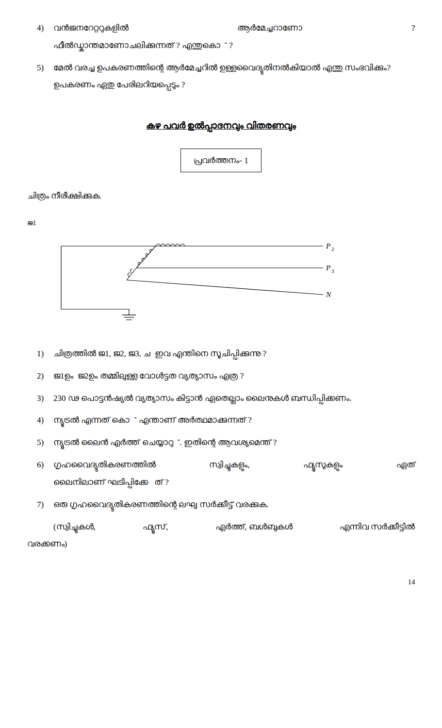4) വൻജനറേറ്ററുകളിൽ ആർമേച്ചറാണോ ? ഫീൽഡ്കാന്തമാണോചലിക്കുന്നത് ? എന്തുകൊ ˇ ?
5) മേൽ വരച്ച ഉപകരണത്തിന്റെ ആർമേച്ചറിൽ ഉള്ളവൈദ്യുതിനൽകിയാൽ എന്തു സംഭവിക്കും? ഉപകരണം ഏതു പേരിലറിയപ്പെടും ?
കഴ പവർ ഉൽപ്പാദനവും വിതരണവും
പ്രവർത്തനം- 1
ചിത്രം നീരീക്ഷിക്കുക.
ജ1
P 2 P 3 N
1) ചിത്രത്തിൽ ജ1, ജ2, ജ3, ച ഇവ എന്തിനെ സൂചിപ്പിക്കുന്നു ?
2) ജ1ഉം ജ2ഉം തമ്മിലുള്ള വോൾട്ടത വ്യത്യാസം എത്ര ?
3) 230 ഢ പൊട്ടൻഷ്യൽ വ്യത്യാസം കിട്ടാൻ ഏതെല്ലാം ലൈനുകൾ ബന്ധിപ്പിക്കണം.
4) ന്യൂട്രൽ എന്നത് കൊ ˇ എന്താണ് അർത്ഥമാക്കുന്നത് ?
5) ന്യൂട്രൽ ലൈൻ എർത്ത് ചെയ്യാറു ˇ. ഇതിന്റെ ആവശ്യമെന്ത് ?
6) ഗൃഹവൈദ്യുതികരണത്തിൽ സ്വിച്ചുകളും, ഫ്യൂസുകളും ഏത് ലൈനിലാണ് ഘടിപ്പിക്കേ ത് ?
7) ഒരു ഗൃഹവൈദ്യുതികരണത്തിന്റെ ലഘു സർക്കീട്ട് വരക്കുക.
(സ്വിച്ചുകൾ, ഫ്യൂസ്, എർത്ത്, ബൾബുകൾ എന്നിവ സർക്കീട്ടിൽ
വരക്കണം)
14